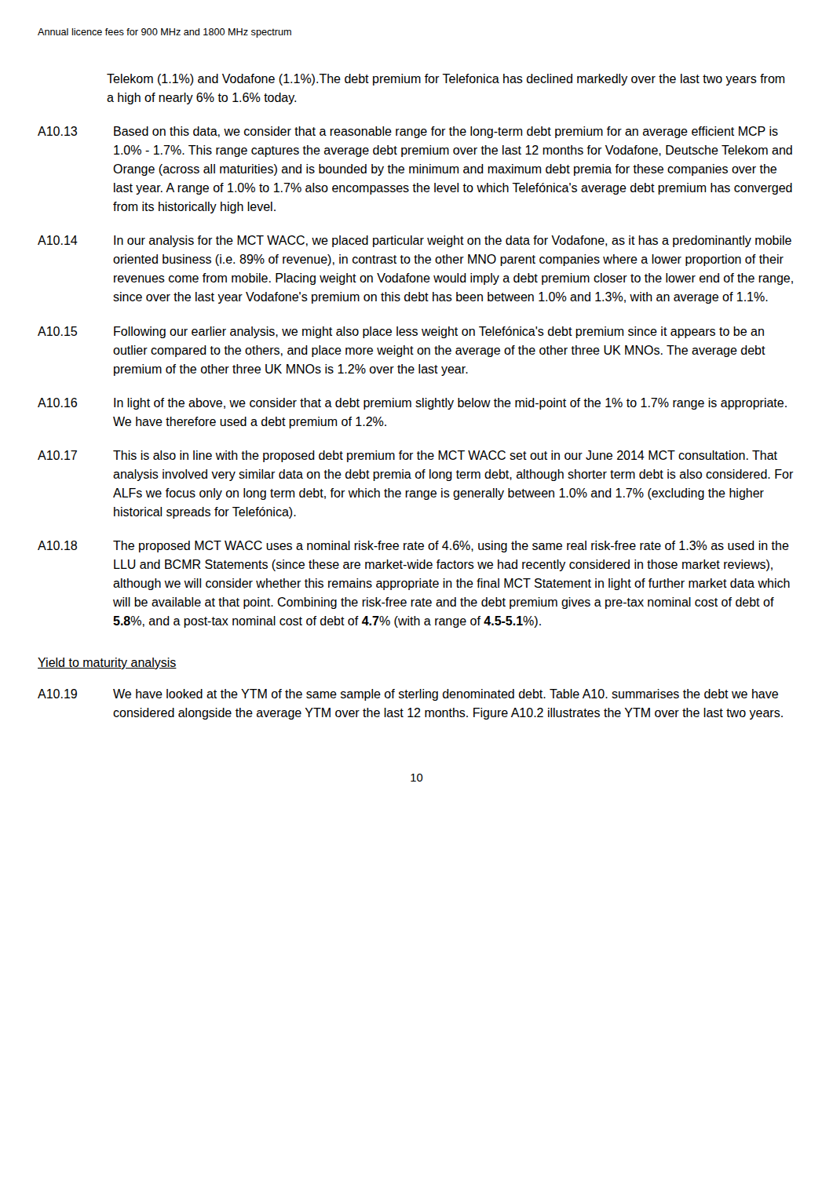Annual licence fees for 900 MHz and 1800 MHz spectrum
Telekom (1.1%) and Vodafone (1.1%).The debt premium for Telefonica has declined markedly over the last two years from a high of nearly 6% to 1.6% today.
A10.13
Based on this data, we consider that a reasonable range for the long-term debt premium for an average efficient MCP is 1.0% - 1.7%. This range captures the average debt premium over the last 12 months for Vodafone, Deutsche Telekom and Orange (across all maturities) and is bounded by the minimum and maximum debt premia for these companies over the last year. A range of 1.0% to 1.7% also encompasses the level to which Telefónica's average debt premium has converged from its historically high level.
A10.14
In our analysis for the MCT WACC, we placed particular weight on the data for Vodafone, as it has a predominantly mobile oriented business (i.e. 89% of revenue), in contrast to the other MNO parent companies where a lower proportion of their revenues come from mobile. Placing weight on Vodafone would imply a debt premium closer to the lower end of the range, since over the last year Vodafone's premium on this debt has been between 1.0% and 1.3%, with an average of 1.1%.
A10.15
Following our earlier analysis, we might also place less weight on Telefónica's debt premium since it appears to be an outlier compared to the others, and place more weight on the average of the other three UK MNOs. The average debt premium of the other three UK MNOs is 1.2% over the last year.
A10.16
In light of the above, we consider that a debt premium slightly below the mid-point of the 1% to 1.7% range is appropriate. We have therefore used a debt premium of 1.2%.
A10.17
This is also in line with the proposed debt premium for the MCT WACC set out in our June 2014 MCT consultation. That analysis involved very similar data on the debt premia of long term debt, although shorter term debt is also considered. For ALFs we focus only on long term debt, for which the range is generally between 1.0% and 1.7% (excluding the higher historical spreads for Telefónica).
A10.18
The proposed MCT WACC uses a nominal risk-free rate of 4.6%, using the same real risk-free rate of 1.3% as used in the LLU and BCMR Statements (since these are market-wide factors we had recently considered in those market reviews), although we will consider whether this remains appropriate in the final MCT Statement in light of further market data which will be available at that point. Combining the risk-free rate and the debt premium gives a pre-tax nominal cost of debt of 5.8%, and a post-tax nominal cost of debt of 4.7% (with a range of 4.5-5.1%).
Yield to maturity analysis
A10.19
We have looked at the YTM of the same sample of sterling denominated debt. Table A10. summarises the debt we have considered alongside the average YTM over the last 12 months. Figure A10.2 illustrates the YTM over the last two years.
10